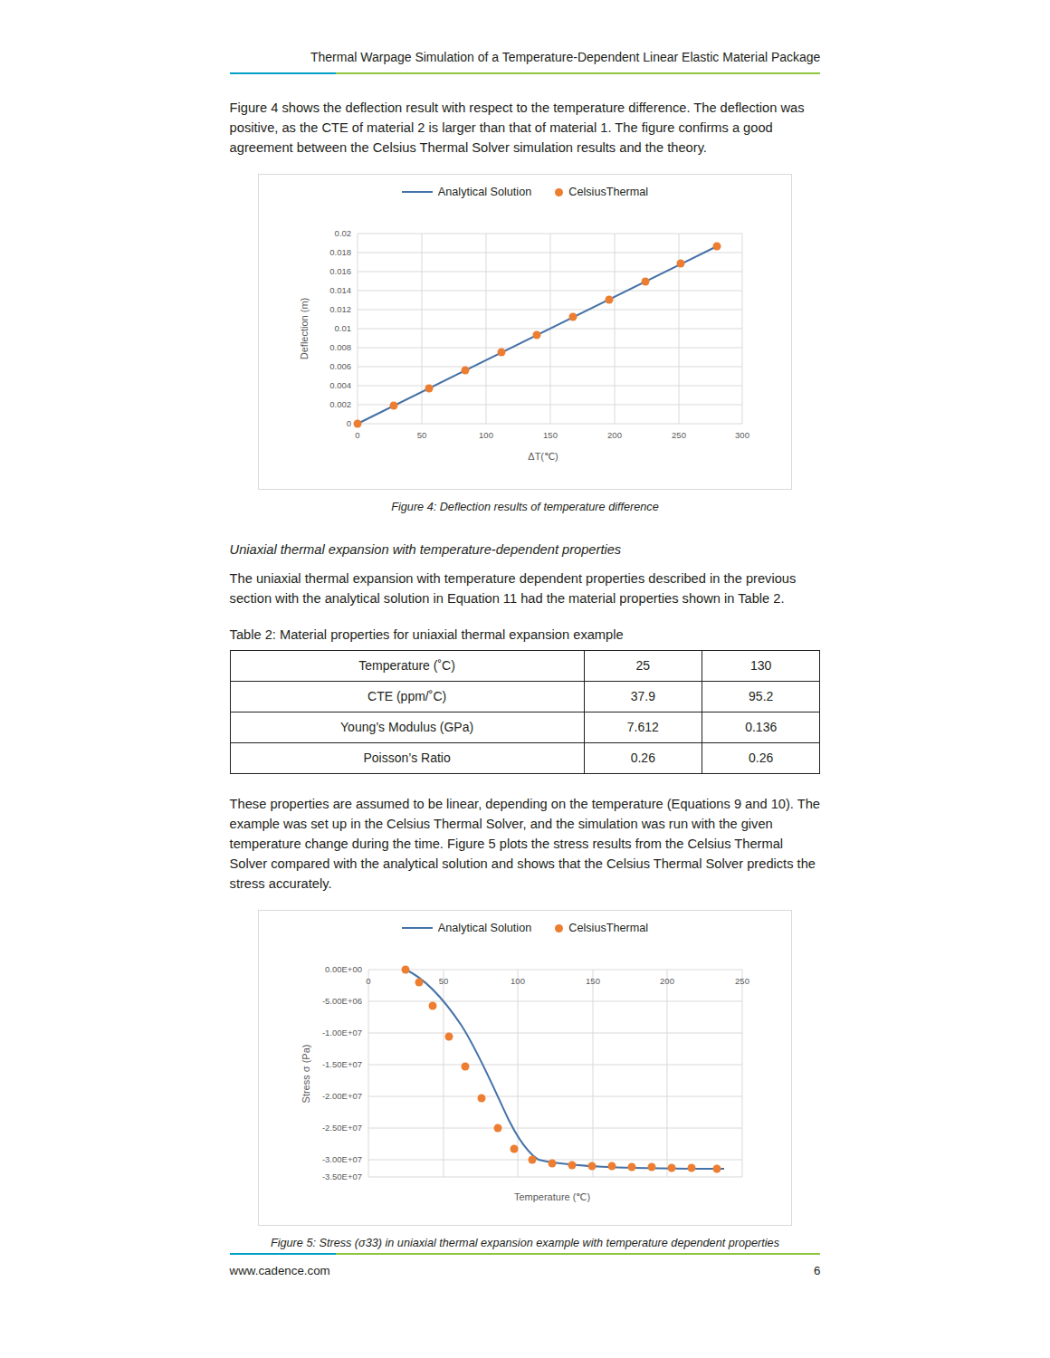Thermal Warpage Simulation of a Temperature-Dependent Linear Elastic Material Package
Figure 4 shows the deflection result with respect to the temperature difference. The deflection was positive, as the CTE of material 2 is larger than that of material 1. The figure confirms a good agreement between the Celsius Thermal Solver simulation results and the theory.
Analytical Solution CelsiusThermal
0.02 0.018 0.016 0.014 0.012 0.01 0.008 0.006 0.004 0.002 0 0 50 100 150 200 250 300 ΔT(℃) Deflection (m)
Figure 4: Deflection results of temperature difference
Uniaxial thermal expansion with temperature-dependent properties
The uniaxial thermal expansion with temperature dependent properties described in the previous section with the analytical solution in Equation 11 had the material properties shown in Table 2.
Table 2: Material properties for uniaxial thermal expansion example
| Temperature (˚C) | 25 | 130 |
| CTE (ppm/˚C) | 37.9 | 95.2 |
| Young’s Modulus (GPa) | 7.612 | 0.136 |
| Poisson’s Ratio | 0.26 | 0.26 |
These properties are assumed to be linear, depending on the temperature (Equations 9 and 10). The example was set up in the Celsius Thermal Solver, and the simulation was run with the given temperature change during the time. Figure 5 plots the stress results from the Celsius Thermal Solver compared with the analytical solution and shows that the Celsius Thermal Solver predicts the stress accurately.
Analytical Solution CelsiusThermal
0.00E+00 -5.00E+06 -1.00E+07 -1.50E+07 -2.00E+07 -2.50E+07 -3.00E+07 -3.50E+07 0 50 100 150 200 250 Temperature (℃) Stress σ (Pa)
Figure 5: Stress (σ33) in uniaxial thermal expansion example with temperature dependent properties
www.cadence.com 6